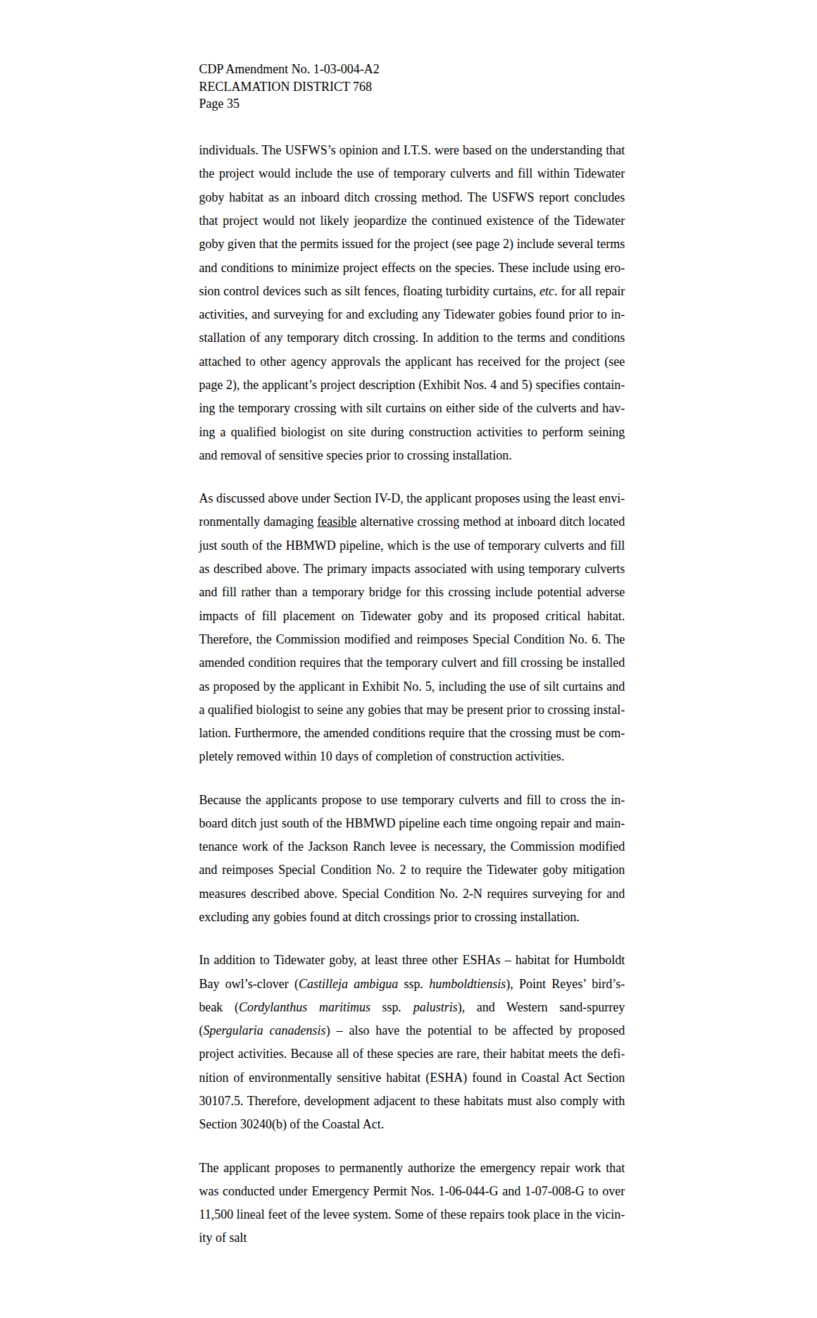CDP Amendment No. 1-03-004-A2
RECLAMATION DISTRICT 768
Page 35
individuals. The USFWS’s opinion and I.T.S. were based on the understanding that the project would include the use of temporary culverts and fill within Tidewater goby habitat as an inboard ditch crossing method. The USFWS report concludes that project would not likely jeopardize the continued existence of the Tidewater goby given that the permits issued for the project (see page 2) include several terms and conditions to minimize project effects on the species. These include using erosion control devices such as silt fences, floating turbidity curtains, etc. for all repair activities, and surveying for and excluding any Tidewater gobies found prior to installation of any temporary ditch crossing. In addition to the terms and conditions attached to other agency approvals the applicant has received for the project (see page 2), the applicant’s project description (Exhibit Nos. 4 and 5) specifies containing the temporary crossing with silt curtains on either side of the culverts and having a qualified biologist on site during construction activities to perform seining and removal of sensitive species prior to crossing installation.
As discussed above under Section IV-D, the applicant proposes using the least environmentally damaging feasible alternative crossing method at inboard ditch located just south of the HBMWD pipeline, which is the use of temporary culverts and fill as described above. The primary impacts associated with using temporary culverts and fill rather than a temporary bridge for this crossing include potential adverse impacts of fill placement on Tidewater goby and its proposed critical habitat. Therefore, the Commission modified and reimposes Special Condition No. 6. The amended condition requires that the temporary culvert and fill crossing be installed as proposed by the applicant in Exhibit No. 5, including the use of silt curtains and a qualified biologist to seine any gobies that may be present prior to crossing installation. Furthermore, the amended conditions require that the crossing must be completely removed within 10 days of completion of construction activities.
Because the applicants propose to use temporary culverts and fill to cross the inboard ditch just south of the HBMWD pipeline each time ongoing repair and maintenance work of the Jackson Ranch levee is necessary, the Commission modified and reimposes Special Condition No. 2 to require the Tidewater goby mitigation measures described above. Special Condition No. 2-N requires surveying for and excluding any gobies found at ditch crossings prior to crossing installation.
In addition to Tidewater goby, at least three other ESHAs – habitat for Humboldt Bay owl’s-clover (Castilleja ambigua ssp. humboldtiensis), Point Reyes’ bird’s-beak (Cordylanthus maritimus ssp. palustris), and Western sand-spurrey (Spergularia canadensis) – also have the potential to be affected by proposed project activities. Because all of these species are rare, their habitat meets the definition of environmentally sensitive habitat (ESHA) found in Coastal Act Section 30107.5. Therefore, development adjacent to these habitats must also comply with Section 30240(b) of the Coastal Act.
The applicant proposes to permanently authorize the emergency repair work that was conducted under Emergency Permit Nos. 1-06-044-G and 1-07-008-G to over 11,500 lineal feet of the levee system. Some of these repairs took place in the vicinity of salt